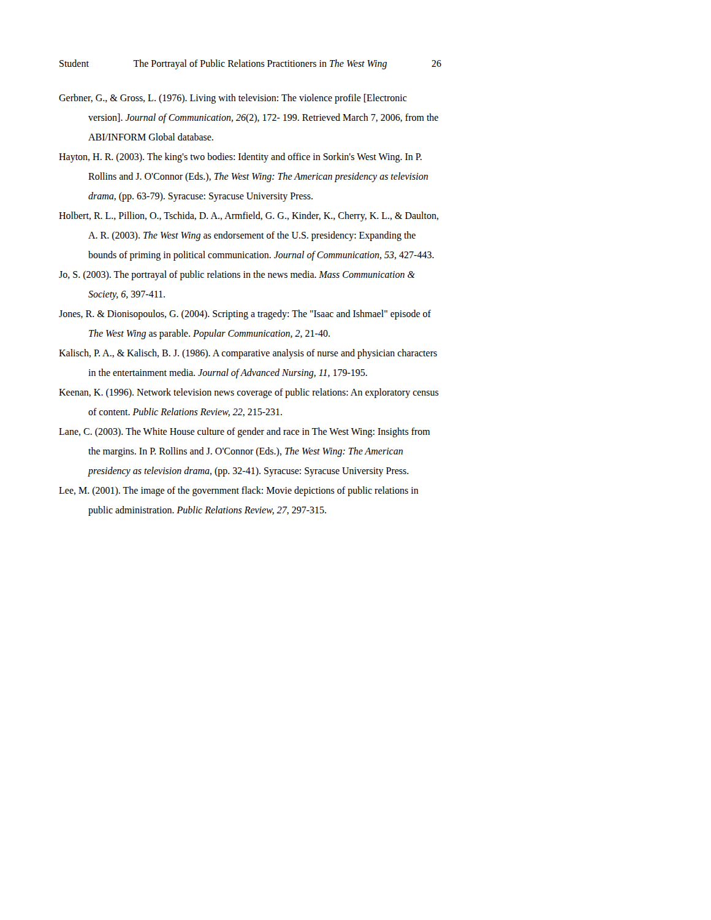Student The Portrayal of Public Relations Practitioners in The West Wing 26
Gerbner, G., & Gross, L. (1976). Living with television: The violence profile [Electronic version]. Journal of Communication, 26(2), 172- 199. Retrieved March 7, 2006, from the ABI/INFORM Global database.
Hayton, H. R. (2003). The king's two bodies: Identity and office in Sorkin's West Wing. In P. Rollins and J. O'Connor (Eds.), The West Wing: The American presidency as television drama, (pp. 63-79). Syracuse: Syracuse University Press.
Holbert, R. L., Pillion, O., Tschida, D. A., Armfield, G. G., Kinder, K., Cherry, K. L., & Daulton, A. R. (2003). The West Wing as endorsement of the U.S. presidency: Expanding the bounds of priming in political communication. Journal of Communication, 53, 427-443.
Jo, S. (2003). The portrayal of public relations in the news media. Mass Communication & Society, 6, 397-411.
Jones, R. & Dionisopoulos, G. (2004). Scripting a tragedy: The "Isaac and Ishmael" episode of The West Wing as parable. Popular Communication, 2, 21-40.
Kalisch, P. A., & Kalisch, B. J. (1986). A comparative analysis of nurse and physician characters in the entertainment media. Journal of Advanced Nursing, 11, 179-195.
Keenan, K. (1996). Network television news coverage of public relations: An exploratory census of content. Public Relations Review, 22, 215-231.
Lane, C. (2003). The White House culture of gender and race in The West Wing: Insights from the margins. In P. Rollins and J. O'Connor (Eds.), The West Wing: The American presidency as television drama, (pp. 32-41). Syracuse: Syracuse University Press.
Lee, M. (2001). The image of the government flack: Movie depictions of public relations in public administration. Public Relations Review, 27, 297-315.